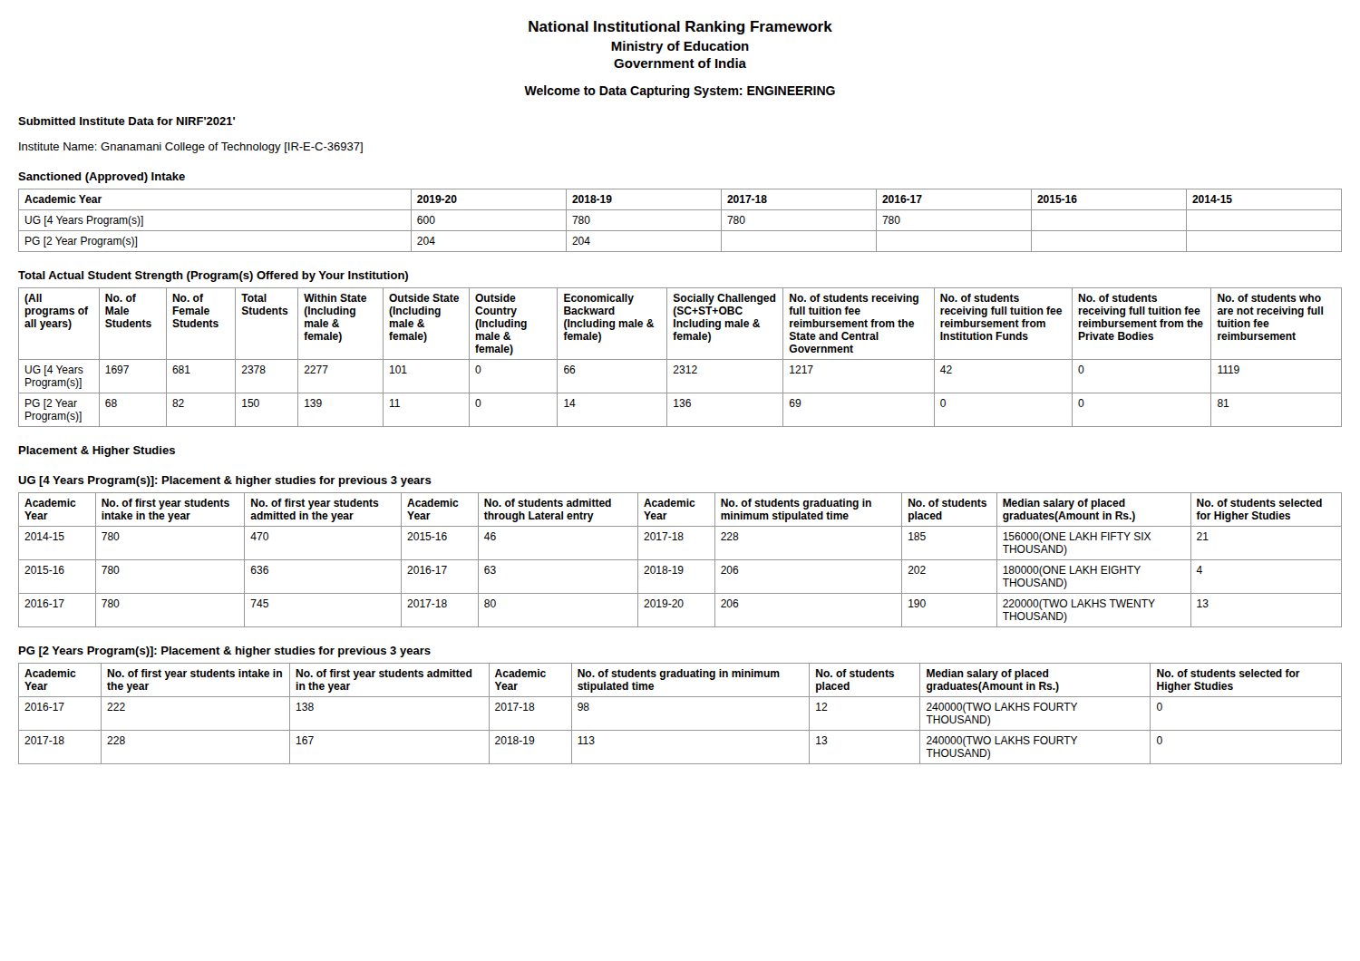National Institutional Ranking Framework
Ministry of Education
Government of India
Welcome to Data Capturing System: ENGINEERING
Submitted Institute Data for NIRF'2021'
Institute Name: Gnanamani College of Technology [IR-E-C-36937]
Sanctioned (Approved) Intake
| Academic Year | 2019-20 | 2018-19 | 2017-18 | 2016-17 | 2015-16 | 2014-15 |
| --- | --- | --- | --- | --- | --- | --- |
| UG [4 Years Program(s)] | 600 | 780 | 780 | 780 | | |
| PG [2 Year Program(s)] | 204 | 204 | | | | |
Total Actual Student Strength (Program(s) Offered by Your Institution)
| (All programs of all years) | No. of Male Students | No. of Female Students | Total Students | Within State (Including male & female) | Outside State (Including male & female) | Outside Country (Including male & female) | Economically Backward (Including male & female) | Socially Challenged (SC+ST+OBC Including male & female) | No. of students receiving full tuition fee reimbursement from the State and Central Government | No. of students receiving full tuition fee reimbursement from Institution Funds | No. of students receiving full tuition fee reimbursement from the Private Bodies | No. of students who are not receiving full tuition fee reimbursement |
| --- | --- | --- | --- | --- | --- | --- | --- | --- | --- | --- | --- | --- |
| UG [4 Years Program(s)] | 1697 | 681 | 2378 | 2277 | 101 | 0 | 66 | 2312 | 1217 | 42 | 0 | 1119 |
| PG [2 Year Program(s)] | 68 | 82 | 150 | 139 | 11 | 0 | 14 | 136 | 69 | 0 | 0 | 81 |
Placement & Higher Studies
UG [4 Years Program(s)]: Placement & higher studies for previous 3 years
| Academic Year | No. of first year students intake in the year | No. of first year students admitted in the year | Academic Year | No. of students admitted through Lateral entry | Academic Year | No. of students graduating in minimum stipulated time | No. of students placed | Median salary of placed graduates(Amount in Rs.) | No. of students selected for Higher Studies |
| --- | --- | --- | --- | --- | --- | --- | --- | --- | --- |
| 2014-15 | 780 | 470 | 2015-16 | 46 | 2017-18 | 228 | 185 | 156000(ONE LAKH FIFTY SIX THOUSAND) | 21 |
| 2015-16 | 780 | 636 | 2016-17 | 63 | 2018-19 | 206 | 202 | 180000(ONE LAKH EIGHTY THOUSAND) | 4 |
| 2016-17 | 780 | 745 | 2017-18 | 80 | 2019-20 | 206 | 190 | 220000(TWO LAKHS TWENTY THOUSAND) | 13 |
PG [2 Years Program(s)]: Placement & higher studies for previous 3 years
| Academic Year | No. of first year students intake in the year | No. of first year students admitted in the year | Academic Year | No. of students graduating in minimum stipulated time | No. of students placed | Median salary of placed graduates(Amount in Rs.) | No. of students selected for Higher Studies |
| --- | --- | --- | --- | --- | --- | --- | --- |
| 2016-17 | 222 | 138 | 2017-18 | 98 | 12 | 240000(TWO LAKHS FOURTY THOUSAND) | 0 |
| 2017-18 | 228 | 167 | 2018-19 | 113 | 13 | 240000(TWO LAKHS FOURTY THOUSAND) | 0 |